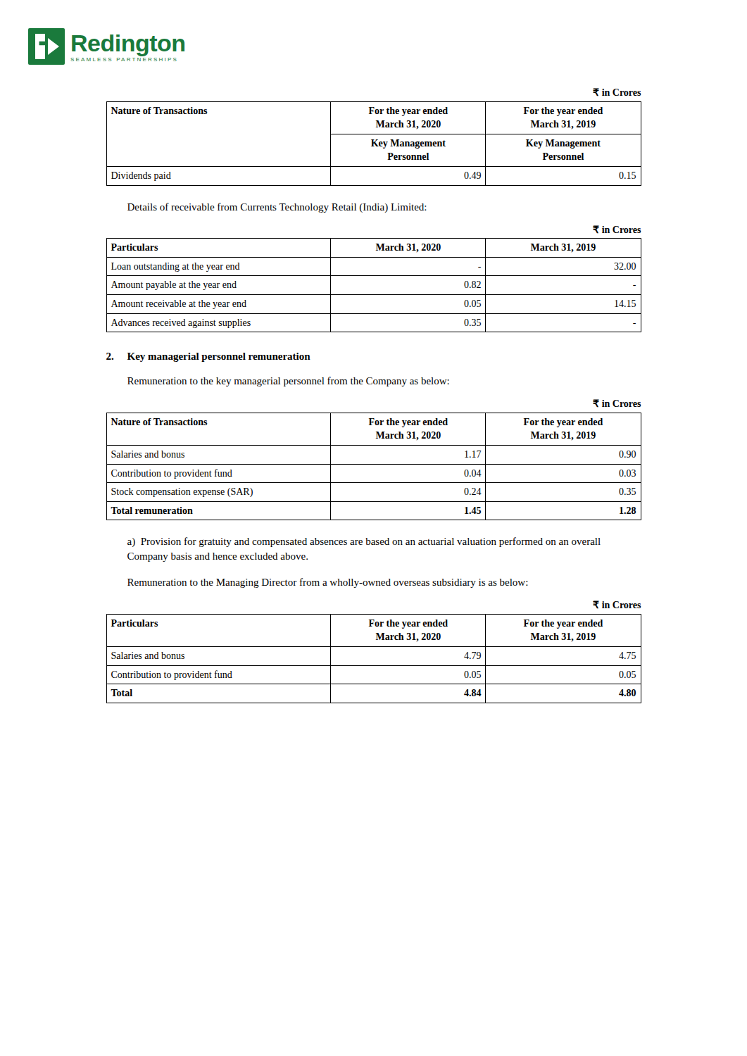Redington
SEAMLESS PARTNERSHIPS
₹ in Crores
| Nature of Transactions | For the year ended March 31, 2020 | For the year ended March 31, 2019 |
| --- | --- | --- |
| Key Management Personnel | Key Management Personnel |
| Dividends paid | 0.49 | 0.15 |
Details of receivable from Currents Technology Retail (India) Limited:
₹ in Crores
| Particulars | March 31, 2020 | March 31, 2019 |
| --- | --- | --- |
| Loan outstanding at the year end | - | 32.00 |
| Amount payable at the year end | 0.82 | - |
| Amount receivable at the year end | 0.05 | 14.15 |
| Advances received against supplies | 0.35 | - |
2. Key managerial personnel remuneration
Remuneration to the key managerial personnel from the Company as below:
₹ in Crores
| Nature of Transactions | For the year ended March 31, 2020 | For the year ended March 31, 2019 |
| --- | --- | --- |
| Salaries and bonus | 1.17 | 0.90 |
| Contribution to provident fund | 0.04 | 0.03 |
| Stock compensation expense (SAR) | 0.24 | 0.35 |
| Total remuneration | 1.45 | 1.28 |
a) Provision for gratuity and compensated absences are based on an actuarial valuation performed on an overall Company basis and hence excluded above.
Remuneration to the Managing Director from a wholly-owned overseas subsidiary is as below:
₹ in Crores
| Particulars | For the year ended March 31, 2020 | For the year ended March 31, 2019 |
| --- | --- | --- |
| Salaries and bonus | 4.79 | 4.75 |
| Contribution to provident fund | 0.05 | 0.05 |
| Total | 4.84 | 4.80 |